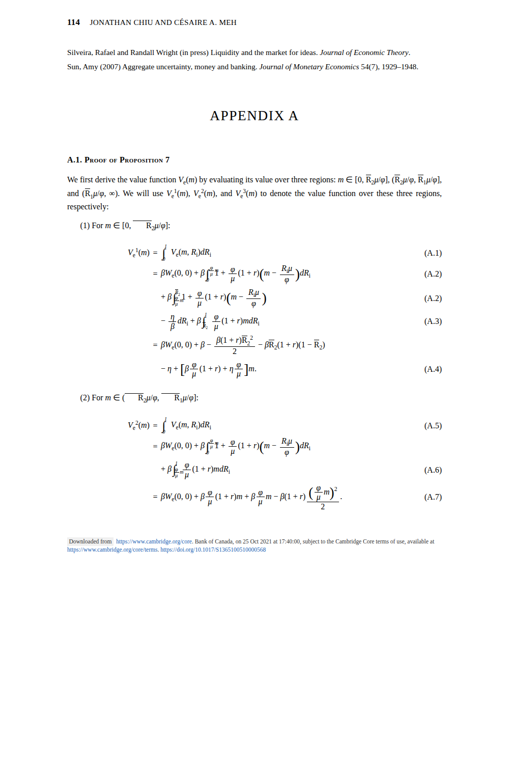114 JONATHAN CHIU AND CÉSAIRE A. MEH
Silveira, Rafael and Randall Wright (in press) Liquidity and the market for ideas. Journal of Economic Theory.
Sun, Amy (2007) Aggregate uncertainty, money and banking. Journal of Monetary Economics 54(7), 1929–1948.
APPENDIX A
A.1. Proof of Proposition 7
We first derive the value function Ve(m) by evaluating its value over three regions: m ∈ [0, R2μ/φ], (R2μ/φ, R1μ/φ], and (R1μ/φ, ∞). We will use Ve1(m), Ve2(m), and Ve3(m) to denote the value function over these three regions, respectively:
(1) For m ∈ [0, R2μ/φ]:
| V e 1 ( m ) | = | ∫ 1 0 V e ( m , R i ) dR i | (A.1) |
| | = | βW e (0, 0) + β ∫ φ μ m 0 1 + φ μ (1 + r ) ( m − R i μ φ ) dR i | (A.2) |
| | | + β ∫ R 2 φ μ m 1 + φ μ (1 + r ) ( m − R i μ φ ) | (A.2) |
| | | − η β dR i + β ∫ 1 R 2 φ μ (1 + r ) mdR i | (A.3) |
| | = | βW e (0, 0) + β − β (1 + r ) R 2 2 2 − β R 2 (1 + r )(1 − R 2 ) | |
| | | − η + [ β φ μ (1 + r ) + η φ μ ] m . | (A.4) |
(2) For m ∈ (R2μ/φ, R1μ/φ]:
| V e 2 ( m ) | = | ∫ 1 0 V e ( m , R i ) dR i | (A.5) |
| | = | βW e (0, 0) + β ∫ φ μ m 0 1 + φ μ (1 + r ) ( m − R i μ φ ) dR i | |
| | | + β ∫ 1 φ μ m φ μ (1 + r ) mdR i | (A.6) |
| | = | βW e (0, 0) + β φ μ (1 + r ) m + β φ μ m − β (1 + r ) ( φ μ m ) 2 2 . | (A.7) |
Downloaded from https://www.cambridge.org/core. Bank of Canada, on 25 Oct 2021 at 17:40:00, subject to the Cambridge Core terms of use, available at https://www.cambridge.org/core/terms. https://doi.org/10.1017/S1365100510000568